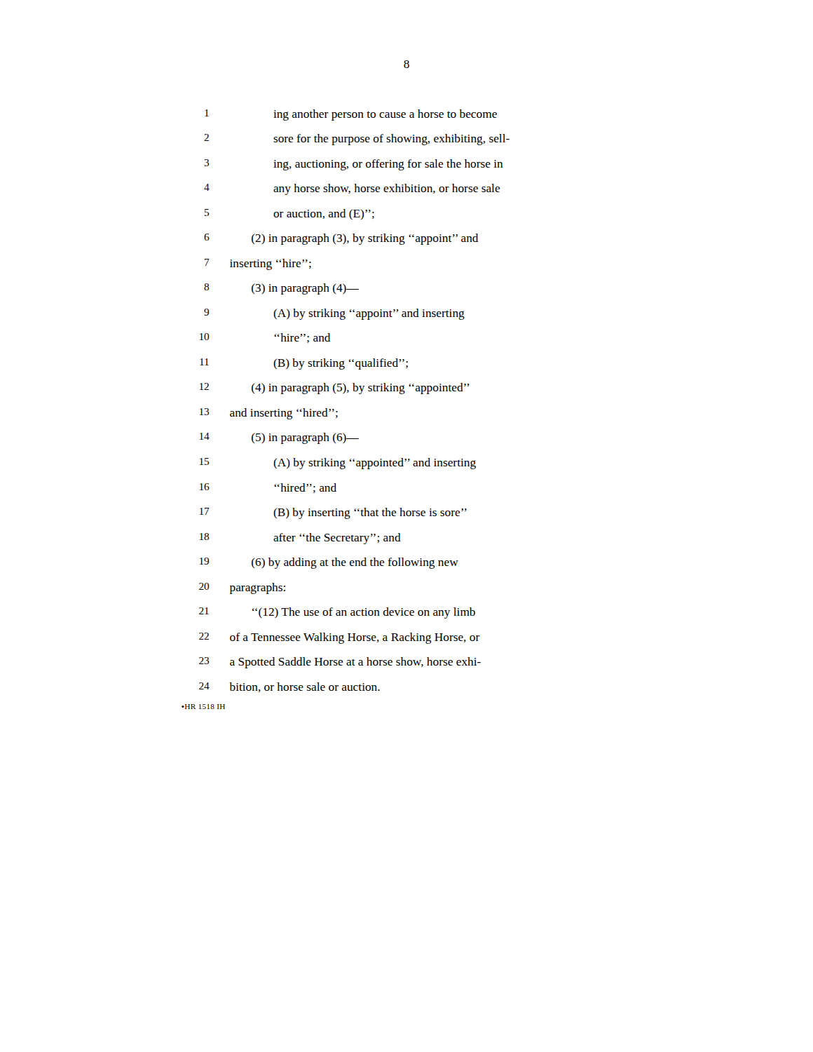8
| 1 | ing another person to cause a horse to become |
| 2 | sore for the purpose of showing, exhibiting, sell- |
| 3 | ing, auctioning, or offering for sale the horse in |
| 4 | any horse show, horse exhibition, or horse sale |
| 5 | or auction, and (E)’’; |
| 6 | (2) in paragraph (3), by striking ‘‘appoint’’ and |
| 7 | inserting ‘‘hire’’; |
| 8 | (3) in paragraph (4)— |
| 9 | (A) by striking ‘‘appoint’’ and inserting |
| 10 | ‘‘hire’’; and |
| 11 | (B) by striking ‘‘qualified’’; |
| 12 | (4) in paragraph (5), by striking ‘‘appointed’’ |
| 13 | and inserting ‘‘hired’’; |
| 14 | (5) in paragraph (6)— |
| 15 | (A) by striking ‘‘appointed’’ and inserting |
| 16 | ‘‘hired’’; and |
| 17 | (B) by inserting ‘‘that the horse is sore’’ |
| 18 | after ‘‘the Secretary’’; and |
| 19 | (6) by adding at the end the following new |
| 20 | paragraphs: |
| 21 | ‘‘(12) The use of an action device on any limb |
| 22 | of a Tennessee Walking Horse, a Racking Horse, or |
| 23 | a Spotted Saddle Horse at a horse show, horse exhi- |
| 24 | bition, or horse sale or auction. |
•HR 1518 IH